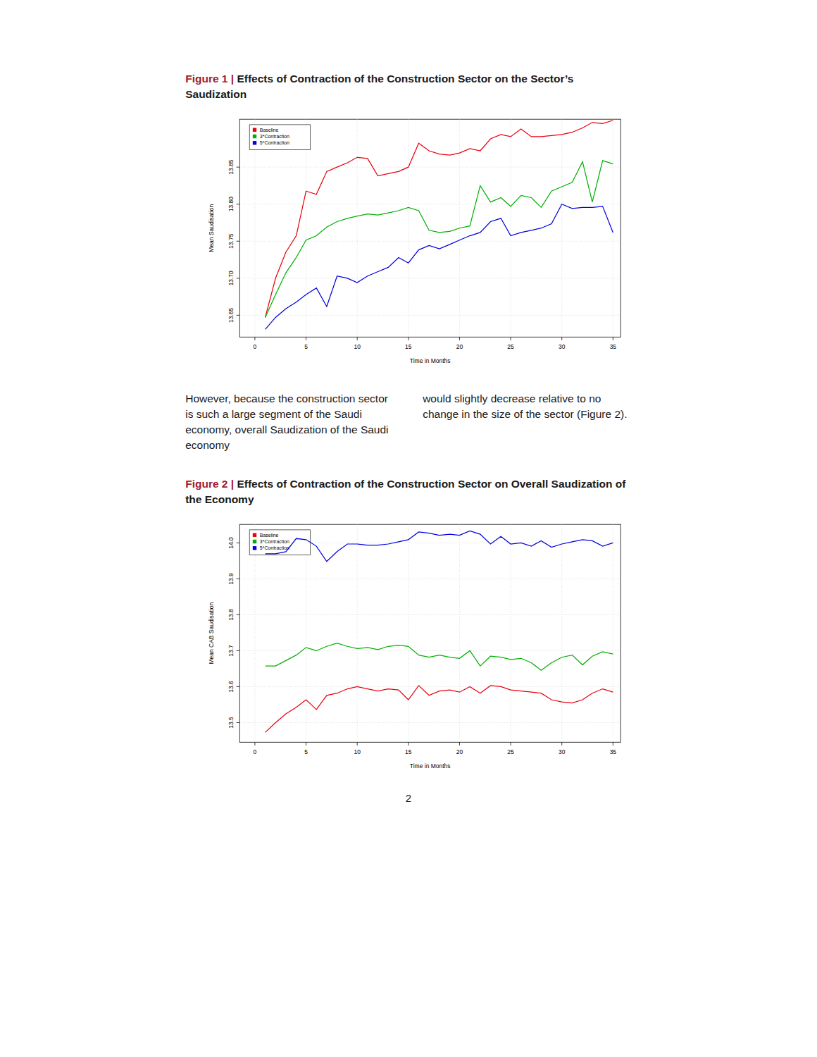Figure 1 | Effects of Contraction of the Construction Sector on the Sector’s Saudization
13.65 13.70 13.75 13.80 13.85 Mean Saudisation 0 5 10 15 20 25 30 35 Time in Months Baseline 3*Contraction 5*Contraction
However, because the construction sector is such a large segment of the Saudi economy, overall Saudization of the Saudi economy
would slightly decrease relative to no change in the size of the sector (Figure 2).
Figure 2 | Effects of Contraction of the Construction Sector on Overall Saudization of the Economy
13.5 13.6 13.7 13.8 13.9 14.0 Mean CAB Saudisation 0 5 10 15 20 25 30 35 Time in Months Baseline 3*Contraction 5*Contraction
2